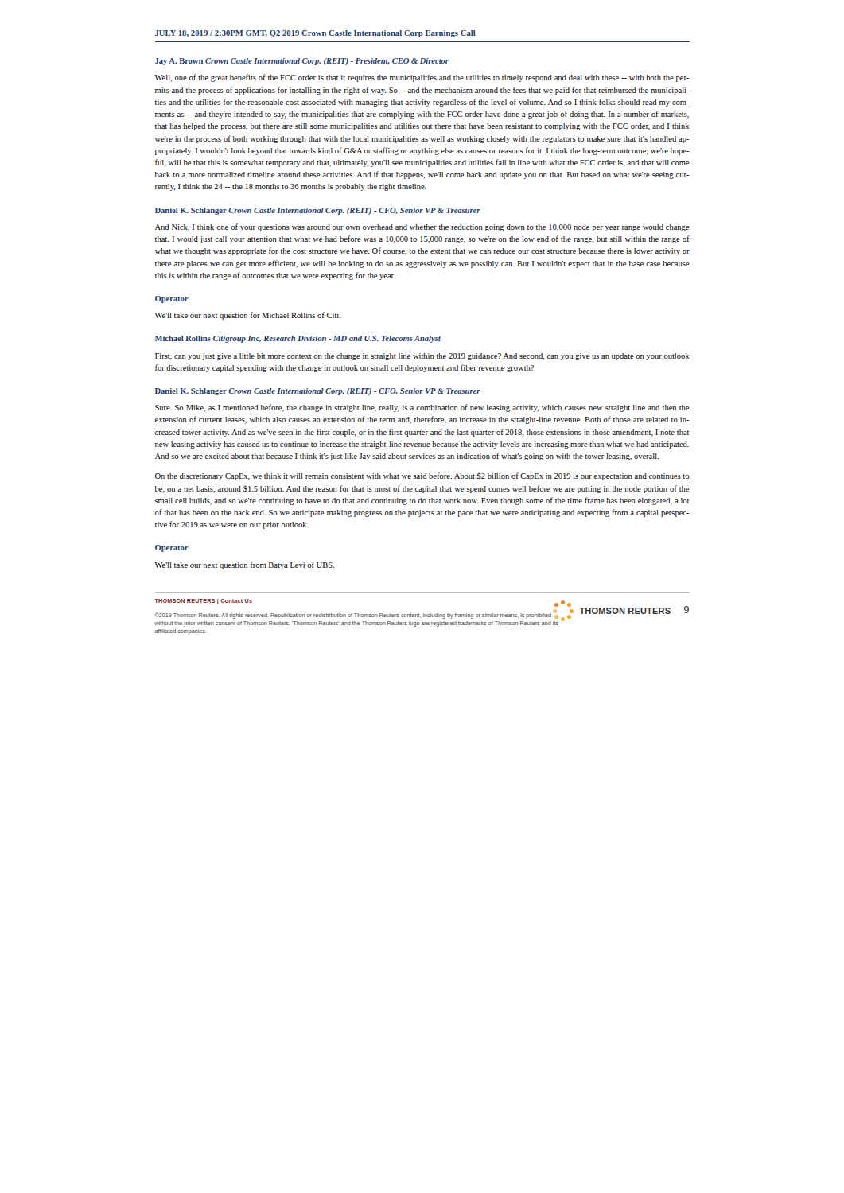JULY 18, 2019 / 2:30PM GMT, Q2 2019 Crown Castle International Corp Earnings Call
Jay A. Brown Crown Castle International Corp. (REIT) - President, CEO & Director
Well, one of the great benefits of the FCC order is that it requires the municipalities and the utilities to timely respond and deal with these -- with both the permits and the process of applications for installing in the right of way. So -- and the mechanism around the fees that we paid for that reimbursed the municipalities and the utilities for the reasonable cost associated with managing that activity regardless of the level of volume. And so I think folks should read my comments as -- and they're intended to say, the municipalities that are complying with the FCC order have done a great job of doing that. In a number of markets, that has helped the process, but there are still some municipalities and utilities out there that have been resistant to complying with the FCC order, and I think we're in the process of both working through that with the local municipalities as well as working closely with the regulators to make sure that it's handled appropriately. I wouldn't look beyond that towards kind of G&A or staffing or anything else as causes or reasons for it. I think the long-term outcome, we're hopeful, will be that this is somewhat temporary and that, ultimately, you'll see municipalities and utilities fall in line with what the FCC order is, and that will come back to a more normalized timeline around these activities. And if that happens, we'll come back and update you on that. But based on what we're seeing currently, I think the 24 -- the 18 months to 36 months is probably the right timeline.
Daniel K. Schlanger Crown Castle International Corp. (REIT) - CFO, Senior VP & Treasurer
And Nick, I think one of your questions was around our own overhead and whether the reduction going down to the 10,000 node per year range would change that. I would just call your attention that what we had before was a 10,000 to 15,000 range, so we're on the low end of the range, but still within the range of what we thought was appropriate for the cost structure we have. Of course, to the extent that we can reduce our cost structure because there is lower activity or there are places we can get more efficient, we will be looking to do so as aggressively as we possibly can. But I wouldn't expect that in the base case because this is within the range of outcomes that we were expecting for the year.
Operator
We'll take our next question for Michael Rollins of Citi.
Michael Rollins Citigroup Inc, Research Division - MD and U.S. Telecoms Analyst
First, can you just give a little bit more context on the change in straight line within the 2019 guidance? And second, can you give us an update on your outlook for discretionary capital spending with the change in outlook on small cell deployment and fiber revenue growth?
Daniel K. Schlanger Crown Castle International Corp. (REIT) - CFO, Senior VP & Treasurer
Sure. So Mike, as I mentioned before, the change in straight line, really, is a combination of new leasing activity, which causes new straight line and then the extension of current leases, which also causes an extension of the term and, therefore, an increase in the straight-line revenue. Both of those are related to increased tower activity. And as we've seen in the first couple, or in the first quarter and the last quarter of 2018, those extensions in those amendment, I note that new leasing activity has caused us to continue to increase the straight-line revenue because the activity levels are increasing more than what we had anticipated. And so we are excited about that because I think it's just like Jay said about services as an indication of what's going on with the tower leasing, overall.
On the discretionary CapEx, we think it will remain consistent with what we said before. About $2 billion of CapEx in 2019 is our expectation and continues to be, on a net basis, around $1.5 billion. And the reason for that is most of the capital that we spend comes well before we are putting in the node portion of the small cell builds, and so we're continuing to have to do that and continuing to do that work now. Even though some of the time frame has been elongated, a lot of that has been on the back end. So we anticipate making progress on the projects at the pace that we were anticipating and expecting from a capital perspective for 2019 as we were on our prior outlook.
Operator
We'll take our next question from Batya Levi of UBS.
THOMSON REUTERS | Contact Us
©2019 Thomson Reuters. All rights reserved. Republication or redistribution of Thomson Reuters content, including by framing or similar means, is prohibited without the prior written consent of Thomson Reuters. 'Thomson Reuters' and the Thomson Reuters logo are registered trademarks of Thomson Reuters and its affiliated companies.
THOMSON REUTERS
9